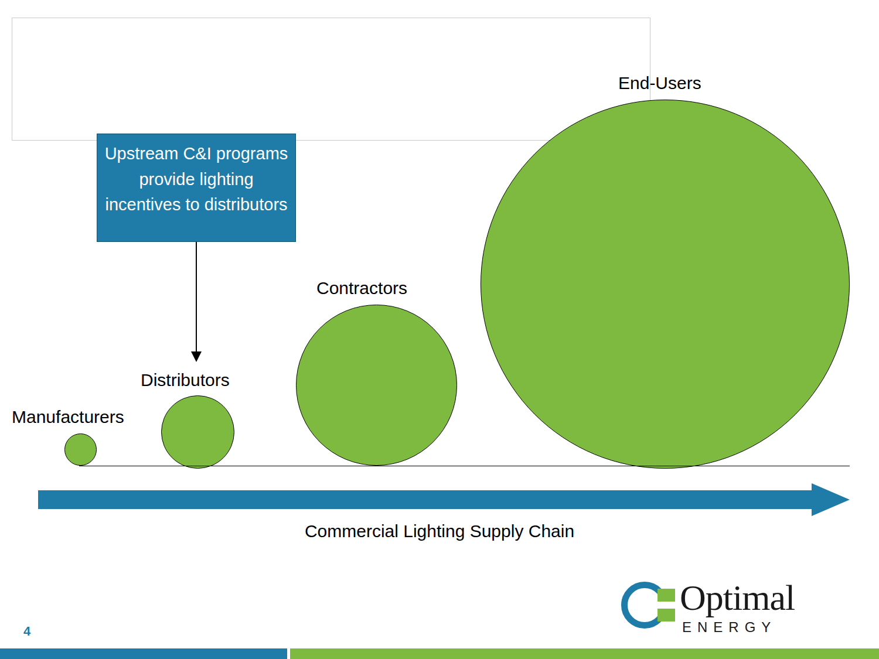Manufacturers
Distributors
Contractors
End-Users
Upstream C&I programs provide lighting incentives to distributors
Commercial Lighting Supply Chain
4
Optimal
ENERGY